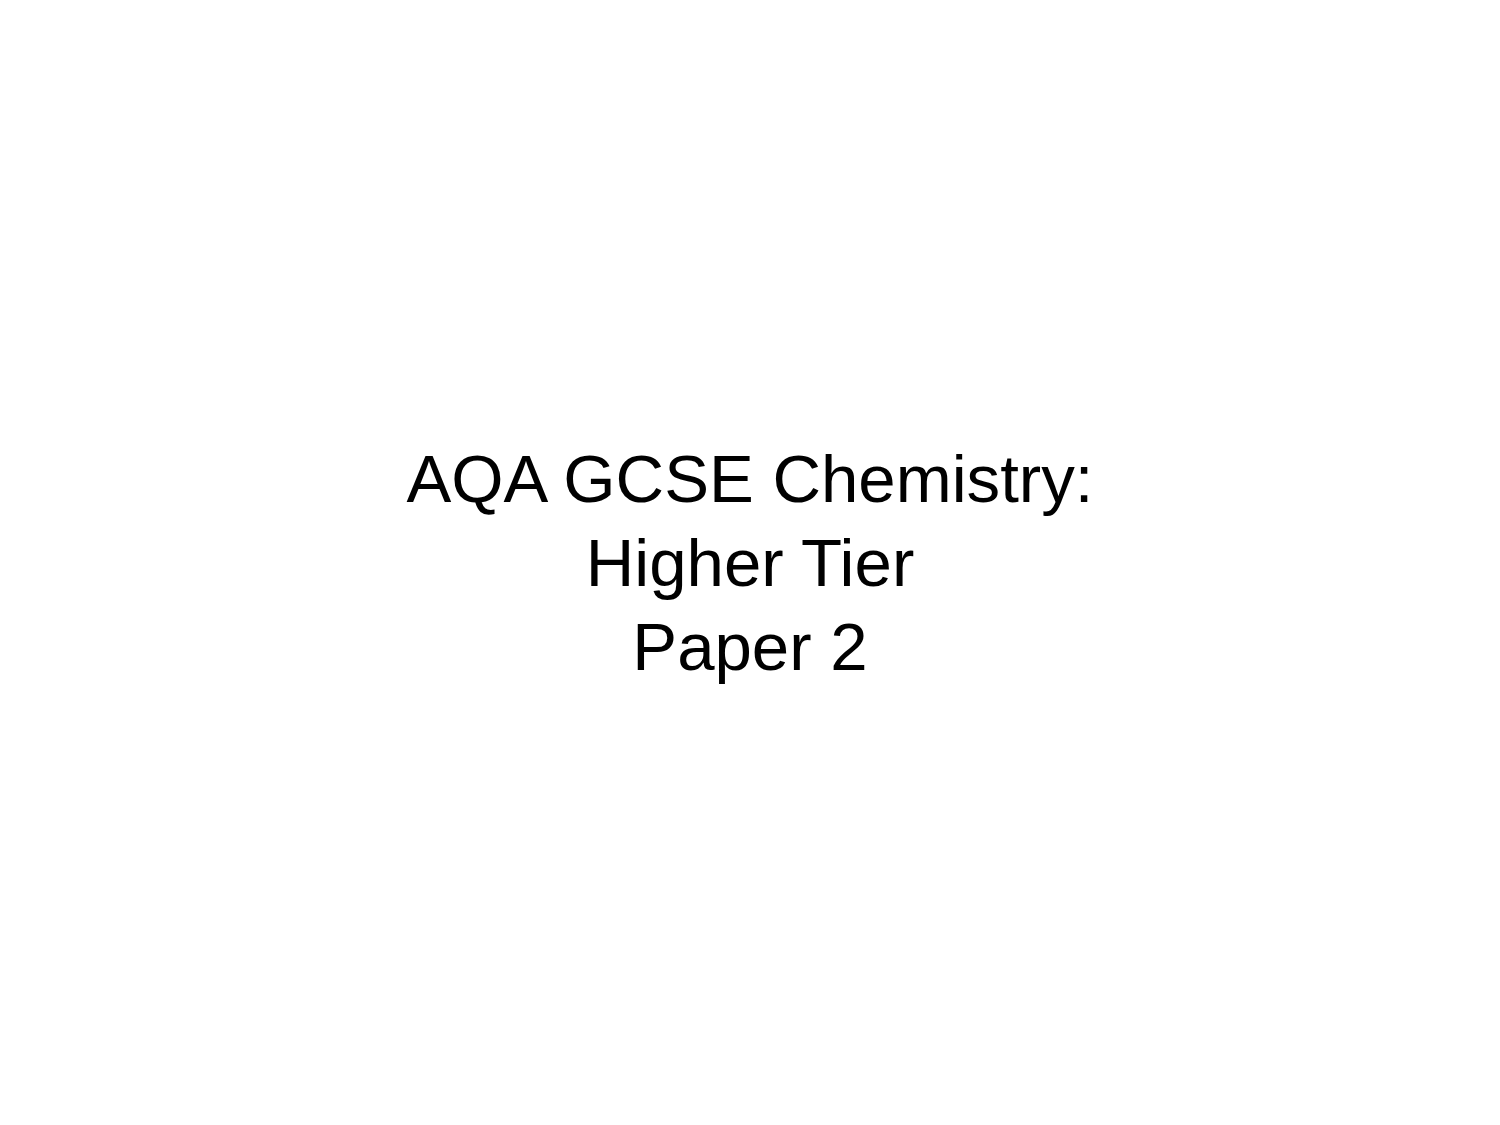AQA GCSE Chemistry:
Higher Tier
Paper 2